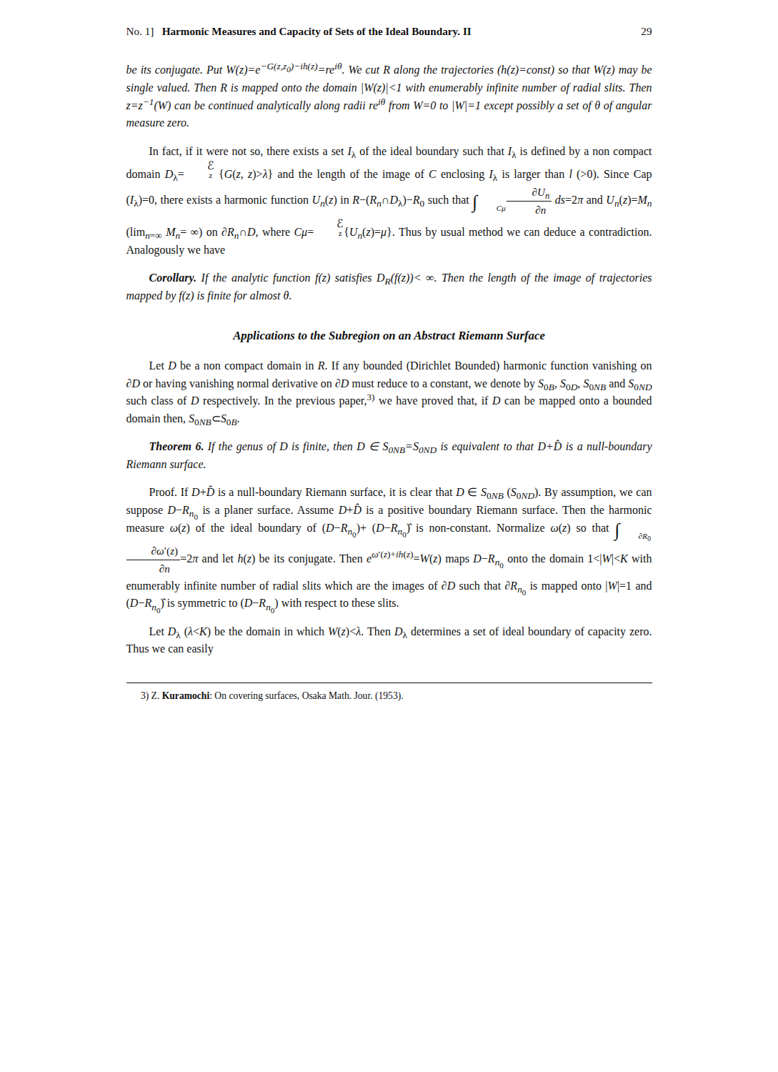No. 1] Harmonic Measures and Capacity of Sets of the Ideal Boundary. II 29
be its conjugate. Put W(z)=e−G(z,z0)−ih(z)=reiθ. We cut R along the trajectories (h(z)=const) so that W(z) may be single valued. Then R is mapped onto the domain |W(z)|<1 with enumerably infinite number of radial slits. Then z=z−1(W) can be continued analytically along radii reiθ from W=0 to |W|=1 except possibly a set of θ of angular measure zero.
In fact, if it were not so, there exists a set Iλ of the ideal boundary such that Iλ is defined by a non compact domain Dλ=ℰz {G(z, z)>λ} and the length of the image of C enclosing Iλ is larger than l (>0). Since Cap (Iλ)=0, there exists a harmonic function Un(z) in R−(Rn∩Dλ)−R0 such that ∫Cμ∂Un∂n ds=2π and Un(z)=Mn (limn=∞ Mn= ∞) on ∂Rn∩D, where Cμ=ℰz{Un(z)=μ}. Thus by usual method we can deduce a contradiction. Analogously we have
Corollary. If the analytic function f(z) satisfies DR(f(z))< ∞. Then the length of the image of trajectories mapped by f(z) is finite for almost θ.
Applications to the Subregion on an Abstract Riemann Surface
Let D be a non compact domain in R. If any bounded (Dirichlet Bounded) harmonic function vanishing on ∂D or having vanishing normal derivative on ∂D must reduce to a constant, we denote by S0B, S0D, S0NB and S0ND such class of D respectively. In the previous paper,3) we have proved that, if D can be mapped onto a bounded domain then, S0NB⊂S0B.
Theorem 6. If the genus of D is finite, then D ∈ S0NB=S0ND is equivalent to that D+D̂ is a null-boundary Riemann surface.
Proof. If D+D̂ is a null-boundary Riemann surface, it is clear that D ∈ S0NB (S0ND). By assumption, we can suppose D−Rn0 is a planer surface. Assume D+D̂ is a positive boundary Riemann surface. Then the harmonic measure ω(z) of the ideal boundary of (D−Rn0)+ (D−Rn0)̂ is non-constant. Normalize ω(z) so that ∫∂R0∂ω′(z)∂n=2π and let h(z) be its conjugate. Then eω′(z)+ih(z)=W(z) maps D−Rn0 onto the domain 1<|W|<K with enumerably infinite number of radial slits which are the images of ∂D such that ∂Rn0 is mapped onto |W|=1 and (D−Rn0)̂ is symmetric to (D−Rn0) with respect to these slits.
Let Dλ (λ<K) be the domain in which W(z)<λ. Then Dλ determines a set of ideal boundary of capacity zero. Thus we can easily
3) Z. Kuramochi: On covering surfaces, Osaka Math. Jour. (1953).